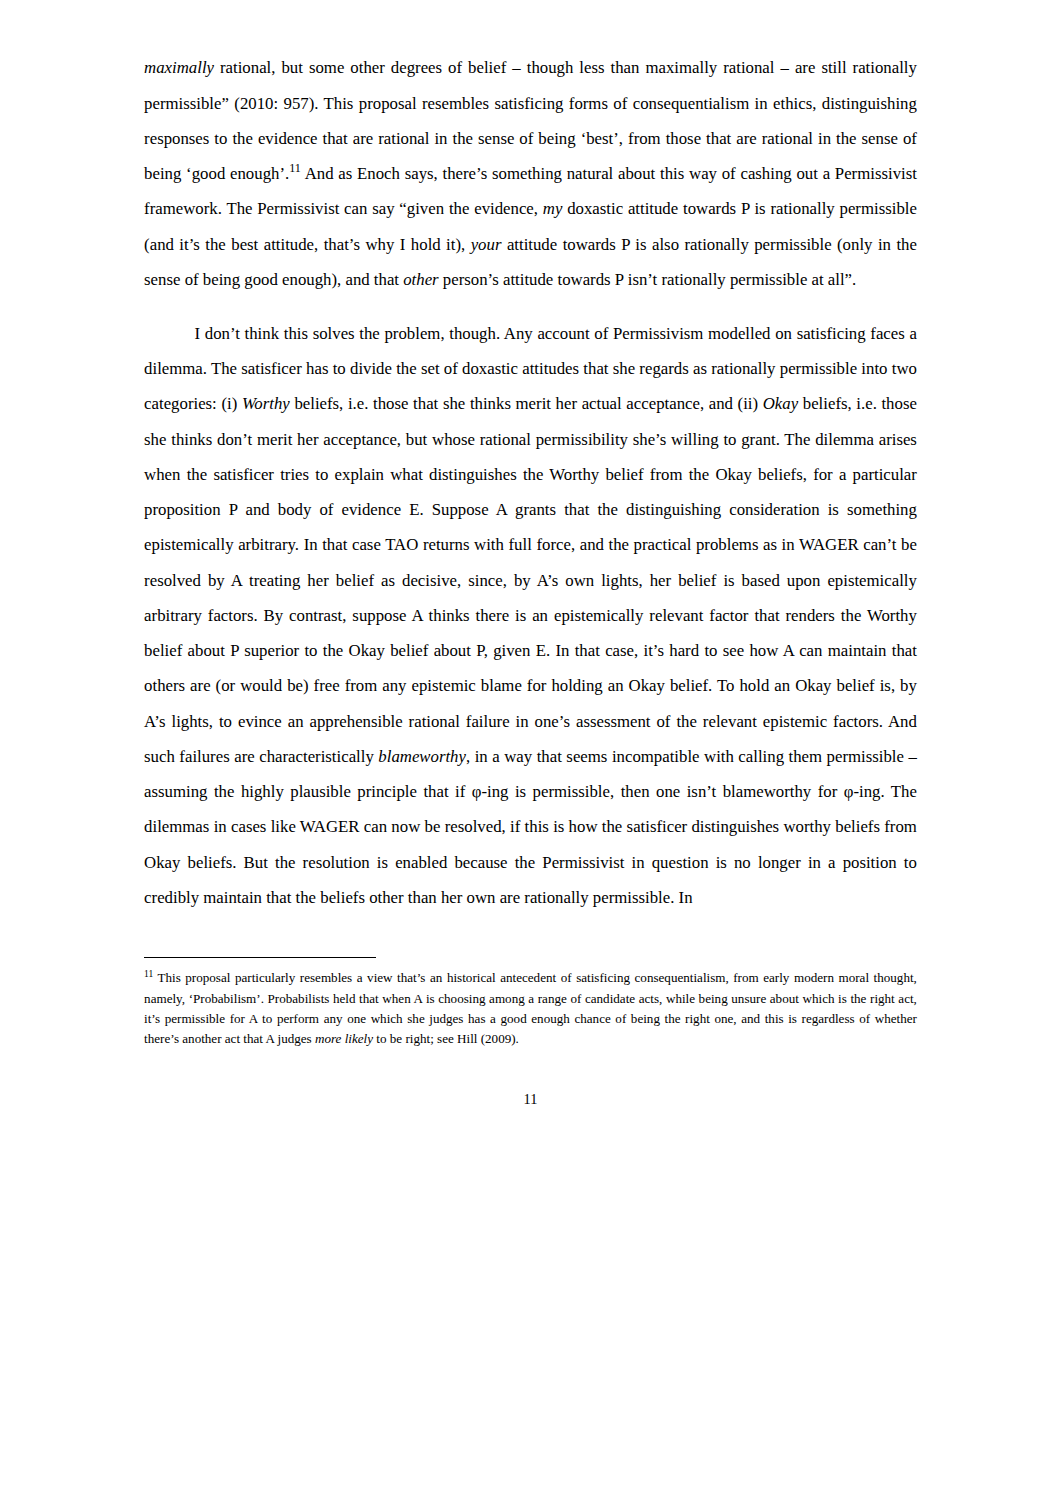maximally rational, but some other degrees of belief – though less than maximally rational – are still rationally permissible” (2010: 957). This proposal resembles satisficing forms of consequentialism in ethics, distinguishing responses to the evidence that are rational in the sense of being ‘best’, from those that are rational in the sense of being ‘good enough’.11 And as Enoch says, there’s something natural about this way of cashing out a Permissivist framework. The Permissivist can say “given the evidence, my doxastic attitude towards P is rationally permissible (and it’s the best attitude, that’s why I hold it), your attitude towards P is also rationally permissible (only in the sense of being good enough), and that other person’s attitude towards P isn’t rationally permissible at all”.
I don’t think this solves the problem, though. Any account of Permissivism modelled on satisficing faces a dilemma. The satisficer has to divide the set of doxastic attitudes that she regards as rationally permissible into two categories: (i) Worthy beliefs, i.e. those that she thinks merit her actual acceptance, and (ii) Okay beliefs, i.e. those she thinks don’t merit her acceptance, but whose rational permissibility she’s willing to grant. The dilemma arises when the satisficer tries to explain what distinguishes the Worthy belief from the Okay beliefs, for a particular proposition P and body of evidence E. Suppose A grants that the distinguishing consideration is something epistemically arbitrary. In that case TAO returns with full force, and the practical problems as in WAGER can’t be resolved by A treating her belief as decisive, since, by A’s own lights, her belief is based upon epistemically arbitrary factors. By contrast, suppose A thinks there is an epistemically relevant factor that renders the Worthy belief about P superior to the Okay belief about P, given E. In that case, it’s hard to see how A can maintain that others are (or would be) free from any epistemic blame for holding an Okay belief. To hold an Okay belief is, by A’s lights, to evince an apprehensible rational failure in one’s assessment of the relevant epistemic factors. And such failures are characteristically blameworthy, in a way that seems incompatible with calling them permissible – assuming the highly plausible principle that if φ-ing is permissible, then one isn’t blameworthy for φ-ing. The dilemmas in cases like WAGER can now be resolved, if this is how the satisficer distinguishes worthy beliefs from Okay beliefs. But the resolution is enabled because the Permissivist in question is no longer in a position to credibly maintain that the beliefs other than her own are rationally permissible. In
11 This proposal particularly resembles a view that’s an historical antecedent of satisficing consequentialism, from early modern moral thought, namely, ‘Probabilism’. Probabilists held that when A is choosing among a range of candidate acts, while being unsure about which is the right act, it’s permissible for A to perform any one which she judges has a good enough chance of being the right one, and this is regardless of whether there’s another act that A judges more likely to be right; see Hill (2009).
11